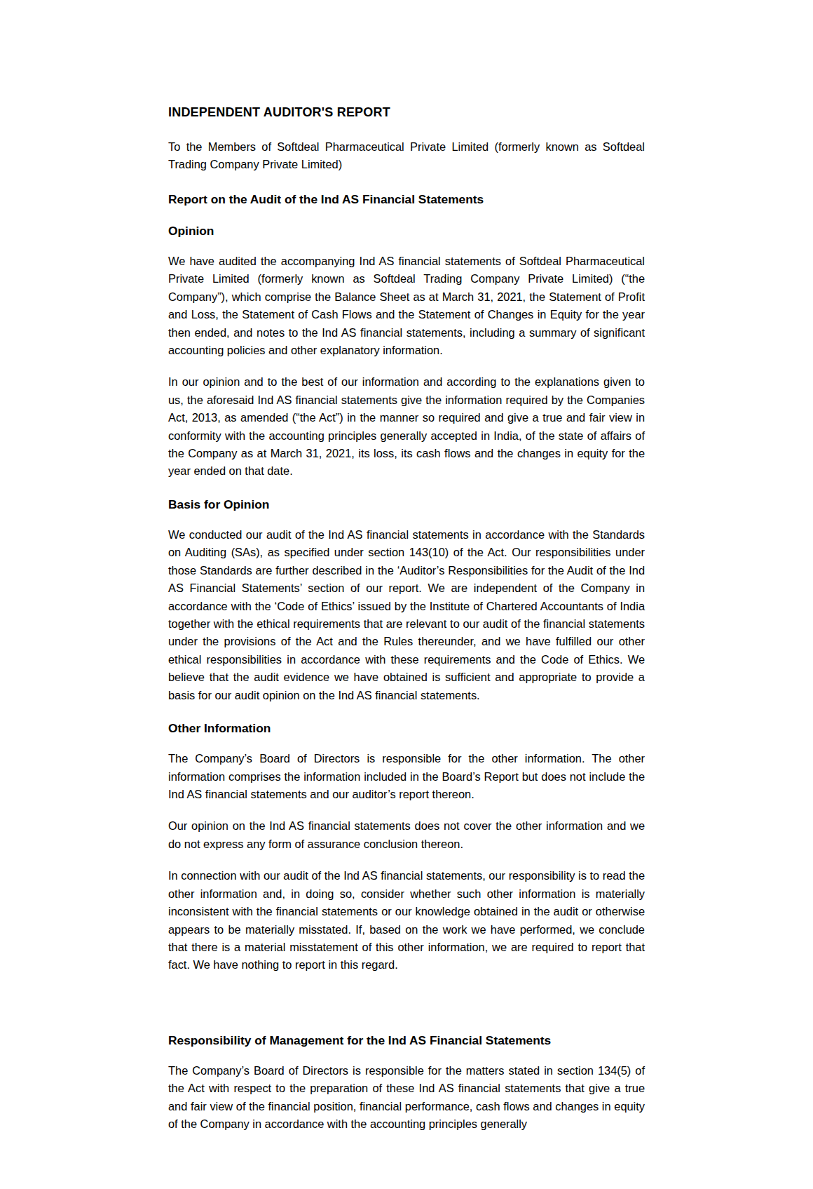INDEPENDENT AUDITOR'S REPORT
To the Members of Softdeal Pharmaceutical Private Limited (formerly known as Softdeal Trading Company Private Limited)
Report on the Audit of the Ind AS Financial Statements
Opinion
We have audited the accompanying Ind AS financial statements of Softdeal Pharmaceutical Private Limited (formerly known as Softdeal Trading Company Private Limited) (“the Company”), which comprise the Balance Sheet as at March 31, 2021, the Statement of Profit and Loss, the Statement of Cash Flows and the Statement of Changes in Equity for the year then ended, and notes to the Ind AS financial statements, including a summary of significant accounting policies and other explanatory information.
In our opinion and to the best of our information and according to the explanations given to us, the aforesaid Ind AS financial statements give the information required by the Companies Act, 2013, as amended (“the Act”) in the manner so required and give a true and fair view in conformity with the accounting principles generally accepted in India, of the state of affairs of the Company as at March 31, 2021, its loss, its cash flows and the changes in equity for the year ended on that date.
Basis for Opinion
We conducted our audit of the Ind AS financial statements in accordance with the Standards on Auditing (SAs), as specified under section 143(10) of the Act. Our responsibilities under those Standards are further described in the ‘Auditor’s Responsibilities for the Audit of the Ind AS Financial Statements’ section of our report. We are independent of the Company in accordance with the ‘Code of Ethics’ issued by the Institute of Chartered Accountants of India together with the ethical requirements that are relevant to our audit of the financial statements under the provisions of the Act and the Rules thereunder, and we have fulfilled our other ethical responsibilities in accordance with these requirements and the Code of Ethics. We believe that the audit evidence we have obtained is sufficient and appropriate to provide a basis for our audit opinion on the Ind AS financial statements.
Other Information
The Company’s Board of Directors is responsible for the other information. The other information comprises the information included in the Board’s Report but does not include the Ind AS financial statements and our auditor’s report thereon.
Our opinion on the Ind AS financial statements does not cover the other information and we do not express any form of assurance conclusion thereon.
In connection with our audit of the Ind AS financial statements, our responsibility is to read the other information and, in doing so, consider whether such other information is materially inconsistent with the financial statements or our knowledge obtained in the audit or otherwise appears to be materially misstated. If, based on the work we have performed, we conclude that there is a material misstatement of this other information, we are required to report that fact. We have nothing to report in this regard.
Responsibility of Management for the Ind AS Financial Statements
The Company’s Board of Directors is responsible for the matters stated in section 134(5) of the Act with respect to the preparation of these Ind AS financial statements that give a true and fair view of the financial position, financial performance, cash flows and changes in equity of the Company in accordance with the accounting principles generally